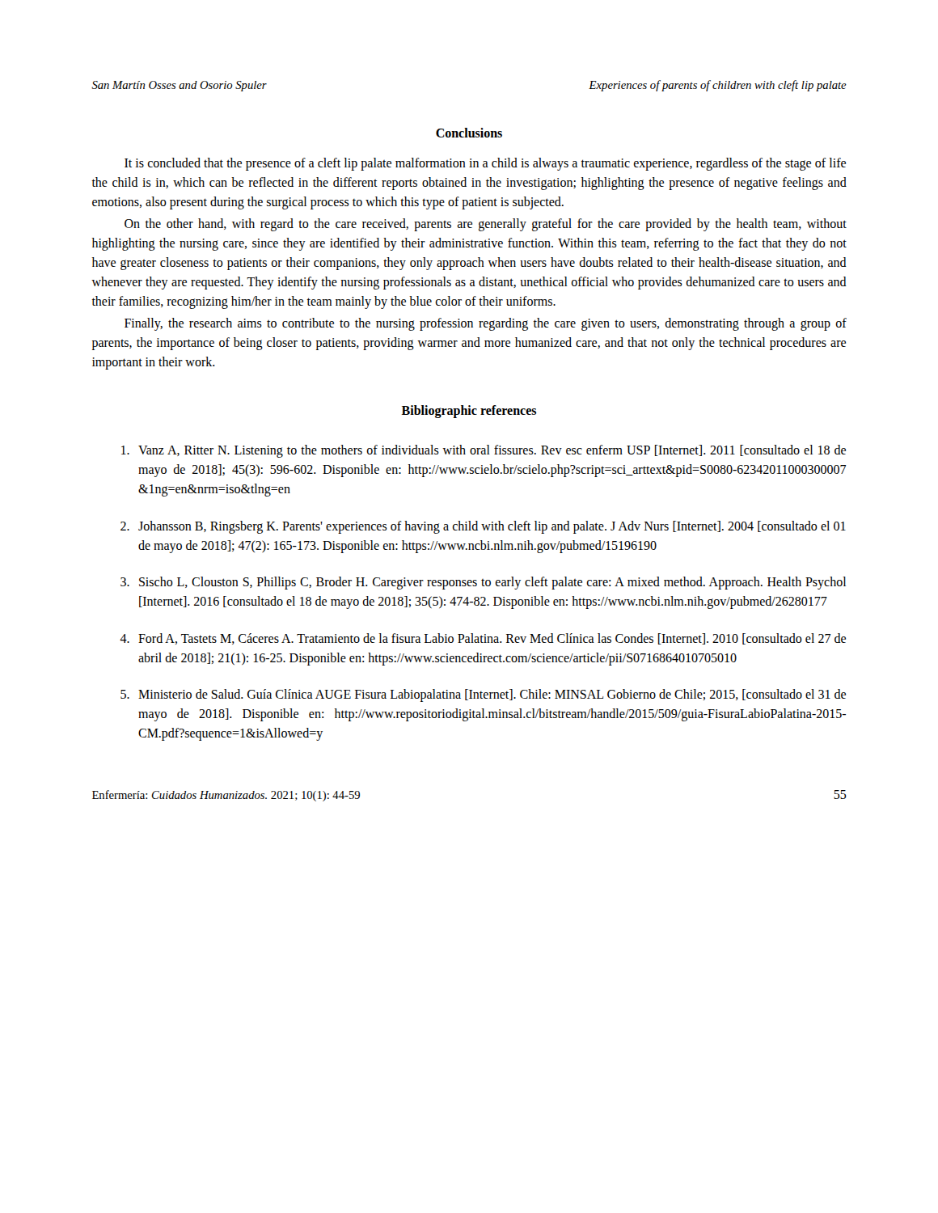San Martín Osses and Osorio Spuler Experiences of parents of children with cleft lip palate
Conclusions
It is concluded that the presence of a cleft lip palate malformation in a child is always a traumatic experience, regardless of the stage of life the child is in, which can be reflected in the different reports obtained in the investigation; highlighting the presence of negative feelings and emotions, also present during the surgical process to which this type of patient is subjected.
On the other hand, with regard to the care received, parents are generally grateful for the care provided by the health team, without highlighting the nursing care, since they are identified by their administrative function. Within this team, referring to the fact that they do not have greater closeness to patients or their companions, they only approach when users have doubts related to their health-disease situation, and whenever they are requested. They identify the nursing professionals as a distant, unethical official who provides dehumanized care to users and their families, recognizing him/her in the team mainly by the blue color of their uniforms.
Finally, the research aims to contribute to the nursing profession regarding the care given to users, demonstrating through a group of parents, the importance of being closer to patients, providing warmer and more humanized care, and that not only the technical procedures are important in their work.
Bibliographic references
Vanz A, Ritter N. Listening to the mothers of individuals with oral fissures. Rev esc enferm USP [Internet]. 2011 [consultado el 18 de mayo de 2018]; 45(3): 596-602. Disponible en: http://www.scielo.br/scielo.php?script=sci_arttext&pid=S0080-62342011000300007 &1ng=en&nrm=iso&tlng=en
Johansson B, Ringsberg K. Parents' experiences of having a child with cleft lip and palate. J Adv Nurs [Internet]. 2004 [consultado el 01 de mayo de 2018]; 47(2): 165-173. Disponible en: https://www.ncbi.nlm.nih.gov/pubmed/15196190
Sischo L, Clouston S, Phillips C, Broder H. Caregiver responses to early cleft palate care: A mixed method. Approach. Health Psychol [Internet]. 2016 [consultado el 18 de mayo de 2018]; 35(5): 474-82. Disponible en: https://www.ncbi.nlm.nih.gov/pubmed/26280177
Ford A, Tastets M, Cáceres A. Tratamiento de la fisura Labio Palatina. Rev Med Clínica las Condes [Internet]. 2010 [consultado el 27 de abril de 2018]; 21(1): 16-25. Disponible en: https://www.sciencedirect.com/science/article/pii/S0716864010705010
Ministerio de Salud. Guía Clínica AUGE Fisura Labiopalatina [Internet]. Chile: MINSAL Gobierno de Chile; 2015, [consultado el 31 de mayo de 2018]. Disponible en: http://www.repositoriodigital.minsal.cl/bitstream/handle/2015/509/guia-FisuraLabioPalatina-2015-CM.pdf?sequence=1&isAllowed=y
Enfermería: Cuidados Humanizados. 2021; 10(1): 44-59 55